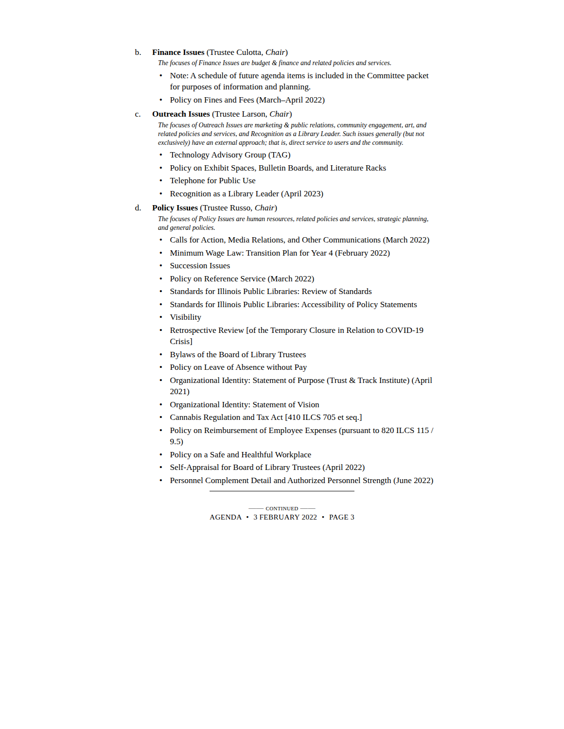b. Finance Issues (Trustee Culotta, Chair)
The focuses of Finance Issues are budget & finance and related policies and services.
Note: A schedule of future agenda items is included in the Committee packet for purposes of information and planning.
Policy on Fines and Fees (March–April 2022)
c. Outreach Issues (Trustee Larson, Chair)
The focuses of Outreach Issues are marketing & public relations, community engagement, art, and related policies and services, and Recognition as a Library Leader. Such issues generally (but not exclusively) have an external approach; that is, direct service to users and the community.
Technology Advisory Group (TAG)
Policy on Exhibit Spaces, Bulletin Boards, and Literature Racks
Telephone for Public Use
Recognition as a Library Leader (April 2023)
d. Policy Issues (Trustee Russo, Chair)
The focuses of Policy Issues are human resources, related policies and services, strategic planning, and general policies.
Calls for Action, Media Relations, and Other Communications (March 2022)
Minimum Wage Law: Transition Plan for Year 4 (February 2022)
Succession Issues
Policy on Reference Service (March 2022)
Standards for Illinois Public Libraries: Review of Standards
Standards for Illinois Public Libraries: Accessibility of Policy Statements
Visibility
Retrospective Review [of the Temporary Closure in Relation to COVID-19 Crisis]
Bylaws of the Board of Library Trustees
Policy on Leave of Absence without Pay
Organizational Identity: Statement of Purpose (Trust & Track Institute) (April 2021)
Organizational Identity: Statement of Vision
Cannabis Regulation and Tax Act [410 ILCS 705 et seq.]
Policy on Reimbursement of Employee Expenses (pursuant to 820 ILCS 115 / 9.5)
Policy on a Safe and Healthful Workplace
Self-Appraisal for Board of Library Trustees (April 2022)
Personnel Complement Detail and Authorized Personnel Strength (June 2022)
—— continued ——
AGENDA • 3 FEBRUARY 2022 • PAGE 3